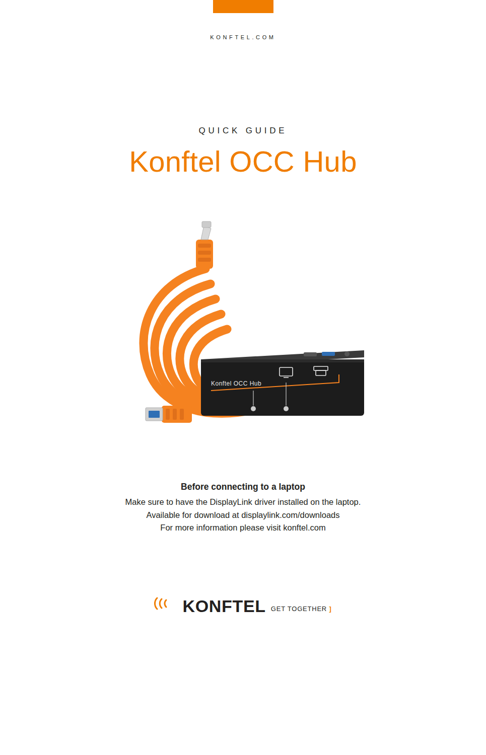Konftel.com
Quick Guide
Konftel OCC Hub
Konftel OCC Hub Photo of the Konftel OCC Hub: a black rectangular hub with a coiled orange USB cable. Konftel OCC Hub
Before connecting to a laptop Make sure to have the DisplayLink driver installed on the laptop.
Available for download at displaylink.com/downloads
For more information please visit konftel.com
KONFTEL GET TOGETHER ]